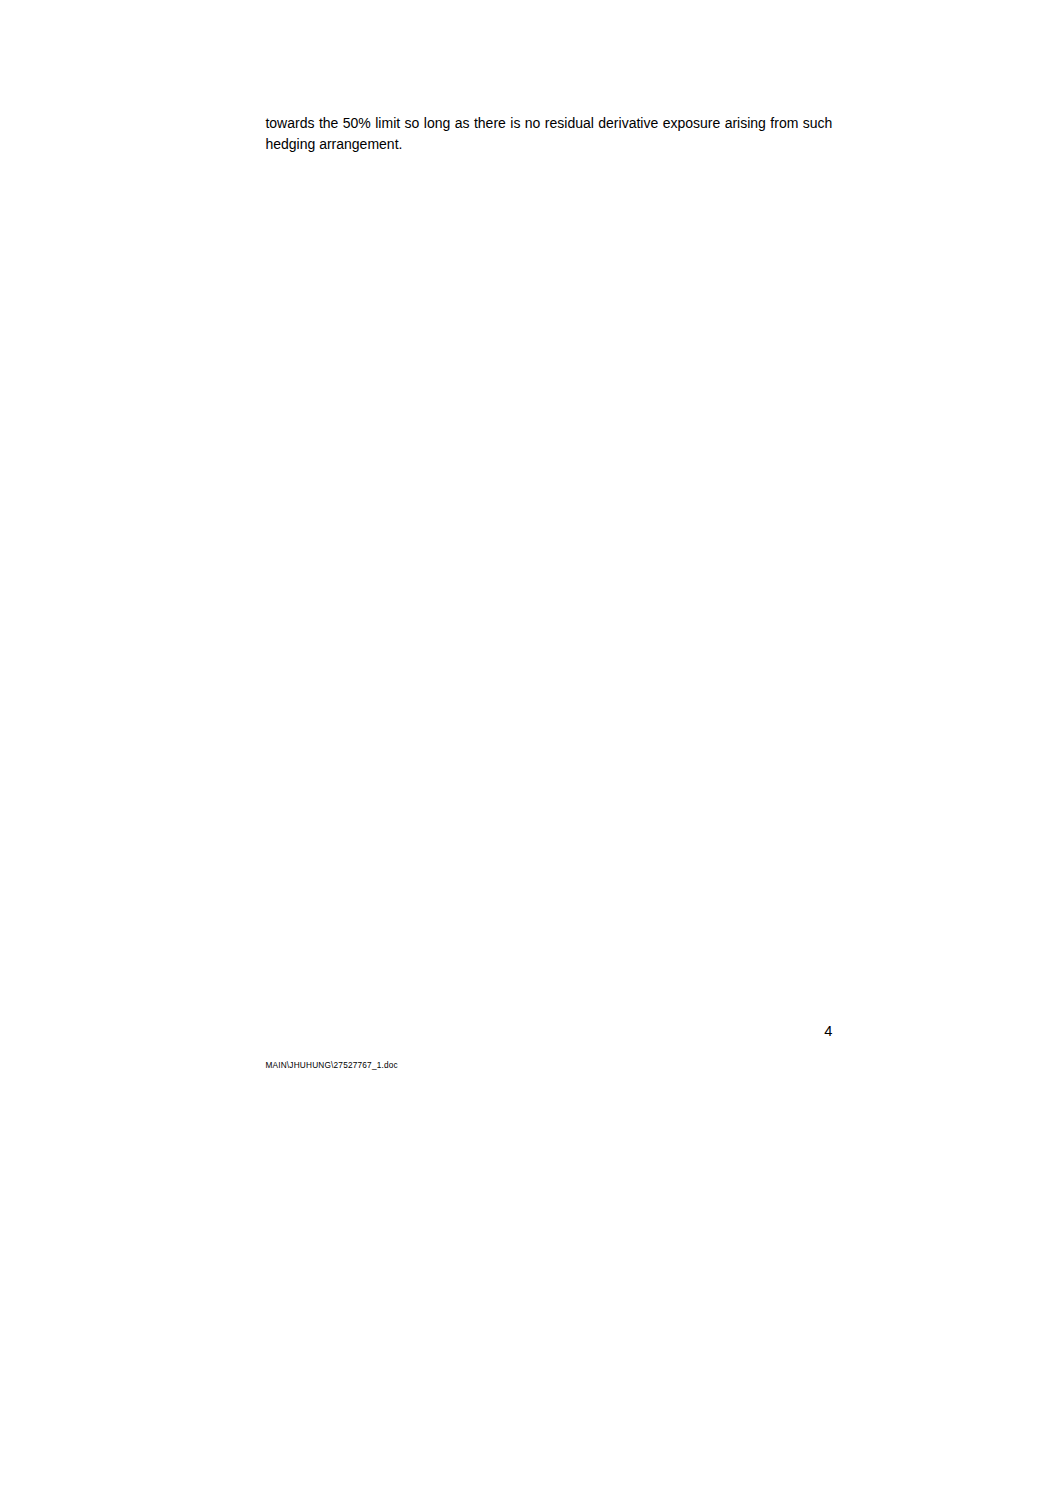towards the 50% limit so long as there is no residual derivative exposure arising from such hedging arrangement.
4
MAIN\JHUHUNG\27527767_1.doc